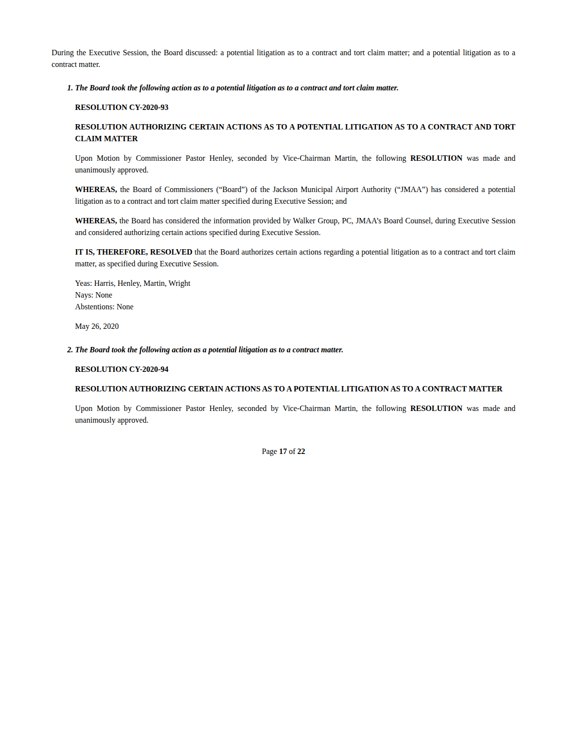During the Executive Session, the Board discussed: a potential litigation as to a contract and tort claim matter; and a potential litigation as to a contract matter.
The Board took the following action as to a potential litigation as to a contract and tort claim matter.
RESOLUTION CY-2020-93
RESOLUTION AUTHORIZING CERTAIN ACTIONS AS TO A POTENTIAL LITIGATION AS TO A CONTRACT AND TORT CLAIM MATTER
Upon Motion by Commissioner Pastor Henley, seconded by Vice-Chairman Martin, the following RESOLUTION was made and unanimously approved.
WHEREAS, the Board of Commissioners (“Board”) of the Jackson Municipal Airport Authority (“JMAA”) has considered a potential litigation as to a contract and tort claim matter specified during Executive Session; and
WHEREAS, the Board has considered the information provided by Walker Group, PC, JMAA’s Board Counsel, during Executive Session and considered authorizing certain actions specified during Executive Session.
IT IS, THEREFORE, RESOLVED that the Board authorizes certain actions regarding a potential litigation as to a contract and tort claim matter, as specified during Executive Session.
Yeas: Harris, Henley, Martin, Wright
Nays: None
Abstentions: None
May 26, 2020
The Board took the following action as a potential litigation as to a contract matter.
RESOLUTION CY-2020-94
RESOLUTION AUTHORIZING CERTAIN ACTIONS AS TO A POTENTIAL LITIGATION AS TO A CONTRACT MATTER
Upon Motion by Commissioner Pastor Henley, seconded by Vice-Chairman Martin, the following RESOLUTION was made and unanimously approved.
Page 17 of 22